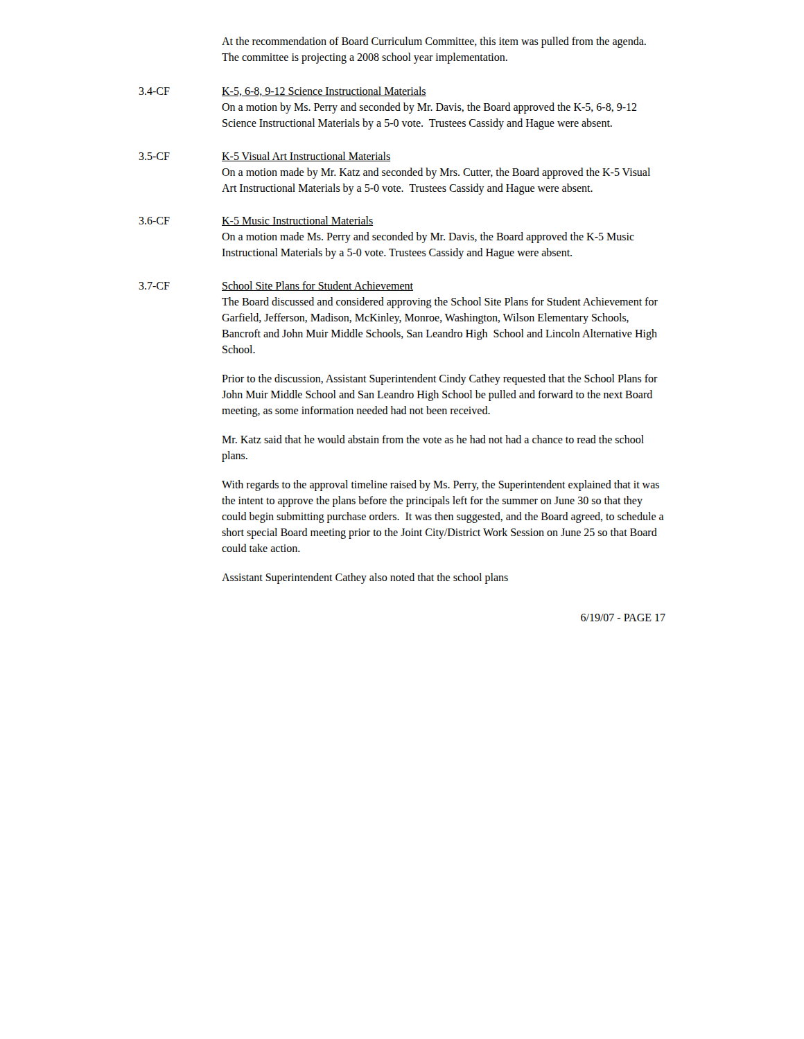At the recommendation of Board Curriculum Committee, this item was pulled from the agenda. The committee is projecting a 2008 school year implementation.
3.4-CF
K-5, 6-8, 9-12 Science Instructional Materials
On a motion by Ms. Perry and seconded by Mr. Davis, the Board approved the K-5, 6-8, 9-12 Science Instructional Materials by a 5-0 vote. Trustees Cassidy and Hague were absent.
3.5-CF
K-5 Visual Art Instructional Materials
On a motion made by Mr. Katz and seconded by Mrs. Cutter, the Board approved the K-5 Visual Art Instructional Materials by a 5-0 vote. Trustees Cassidy and Hague were absent.
3.6-CF
K-5 Music Instructional Materials
On a motion made Ms. Perry and seconded by Mr. Davis, the Board approved the K-5 Music Instructional Materials by a 5-0 vote. Trustees Cassidy and Hague were absent.
3.7-CF
School Site Plans for Student Achievement
The Board discussed and considered approving the School Site Plans for Student Achievement for Garfield, Jefferson, Madison, McKinley, Monroe, Washington, Wilson Elementary Schools, Bancroft and John Muir Middle Schools, San Leandro High School and Lincoln Alternative High School.
Prior to the discussion, Assistant Superintendent Cindy Cathey requested that the School Plans for John Muir Middle School and San Leandro High School be pulled and forward to the next Board meeting, as some information needed had not been received.
Mr. Katz said that he would abstain from the vote as he had not had a chance to read the school plans.
With regards to the approval timeline raised by Ms. Perry, the Superintendent explained that it was the intent to approve the plans before the principals left for the summer on June 30 so that they could begin submitting purchase orders. It was then suggested, and the Board agreed, to schedule a short special Board meeting prior to the Joint City/District Work Session on June 25 so that Board could take action.
Assistant Superintendent Cathey also noted that the school plans
6/19/07 - PAGE 17